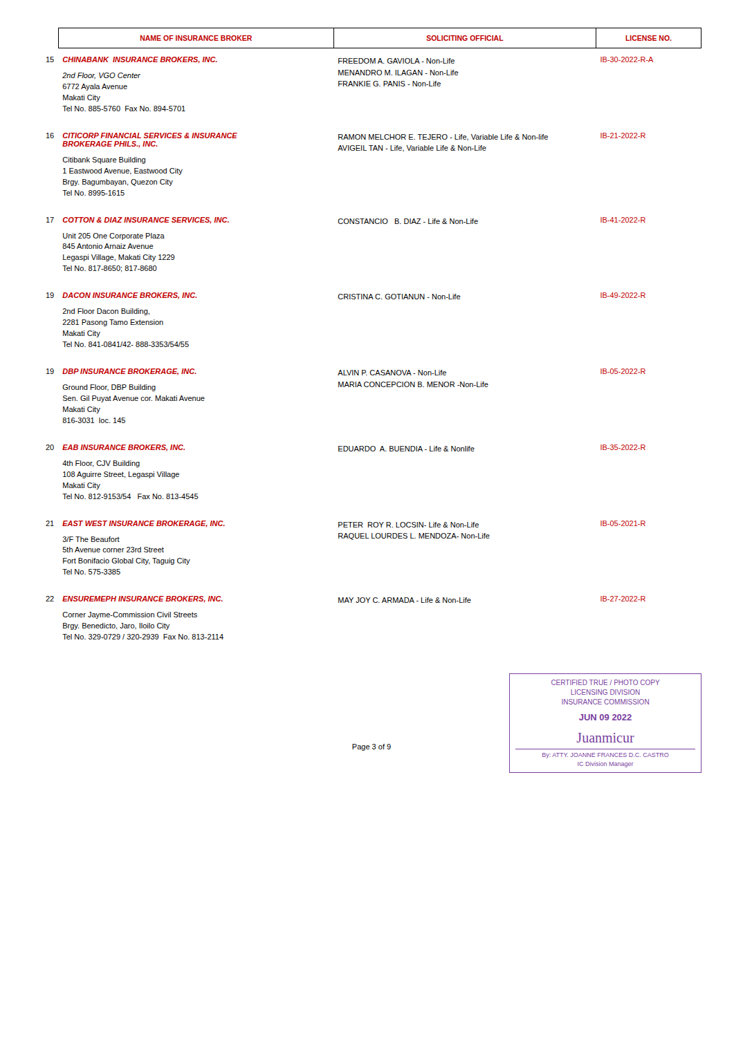| | NAME OF INSURANCE BROKER | SOLICITING OFFICIAL | LICENSE NO. |
| --- | --- | --- | --- |
| 15 | CHINABANK INSURANCE BROKERS, INC. 2nd Floor, VGO Center 6772 Ayala Avenue Makati City Tel No. 885-5760 Fax No. 894-5701 | FREEDOM A. GAVIOLA - Non-Life MENANDRO M. ILAGAN - Non-Life FRANKIE G. PANIS - Non-Life | IB-30-2022-R-A |
| 16 | CITICORP FINANCIAL SERVICES & INSURANCE BROKERAGE PHILS., INC. Citibank Square Building 1 Eastwood Avenue, Eastwood City Brgy. Bagumbayan, Quezon City Tel No. 8995-1615 | RAMON MELCHOR E. TEJERO - Life, Variable Life & Non-life AVIGEIL TAN - Life, Variable Life & Non-Life | IB-21-2022-R |
| 17 | COTTON & DIAZ INSURANCE SERVICES, INC. Unit 205 One Corporate Plaza 845 Antonio Arnaiz Avenue Legaspi Village, Makati City 1229 Tel No. 817-8650; 817-8680 | CONSTANCIO B. DIAZ - Life & Non-Life | IB-41-2022-R |
| 19 | DACON INSURANCE BROKERS, INC. 2nd Floor Dacon Building, 2281 Pasong Tamo Extension Makati City Tel No. 841-0841/42- 888-3353/54/55 | CRISTINA C. GOTIANUN - Non-Life | IB-49-2022-R |
| 19 | DBP INSURANCE BROKERAGE, INC. Ground Floor, DBP Building Sen. Gil Puyat Avenue cor. Makati Avenue Makati City 816-3031 loc. 145 | ALVIN P. CASANOVA - Non-Life MARIA CONCEPCION B. MENOR -Non-Life | IB-05-2022-R |
| 20 | EAB INSURANCE BROKERS, INC. 4th Floor, CJV Building 108 Aguirre Street, Legaspi Village Makati City Tel No. 812-9153/54 Fax No. 813-4545 | EDUARDO A. BUENDIA - Life & Nonlife | IB-35-2022-R |
| 21 | EAST WEST INSURANCE BROKERAGE, INC. 3/F The Beaufort 5th Avenue corner 23rd Street Fort Bonifacio Global City, Taguig City Tel No. 575-3385 | PETER ROY R. LOCSIN- Life & Non-Life RAQUEL LOURDES L. MENDOZA- Non-Life | IB-05-2021-R |
| 22 | ENSUREMEPH INSURANCE BROKERS, INC. Corner Jayme-Commission Civil Streets Brgy. Benedicto, Jaro, Iloilo City Tel No. 329-0729 / 320-2939 Fax No. 813-2114 | MAY JOY C. ARMADA - Life & Non-Life | IB-27-2022-R |
CERTIFIED TRUE / PHOTO COPY
LICENSING DIVISION
INSURANCE COMMISSION
JUN 09 2022
Juanmicur
By: ATTY. JOANNE FRANCES D.C. CASTRO
IC Division Manager
Page 3 of 9